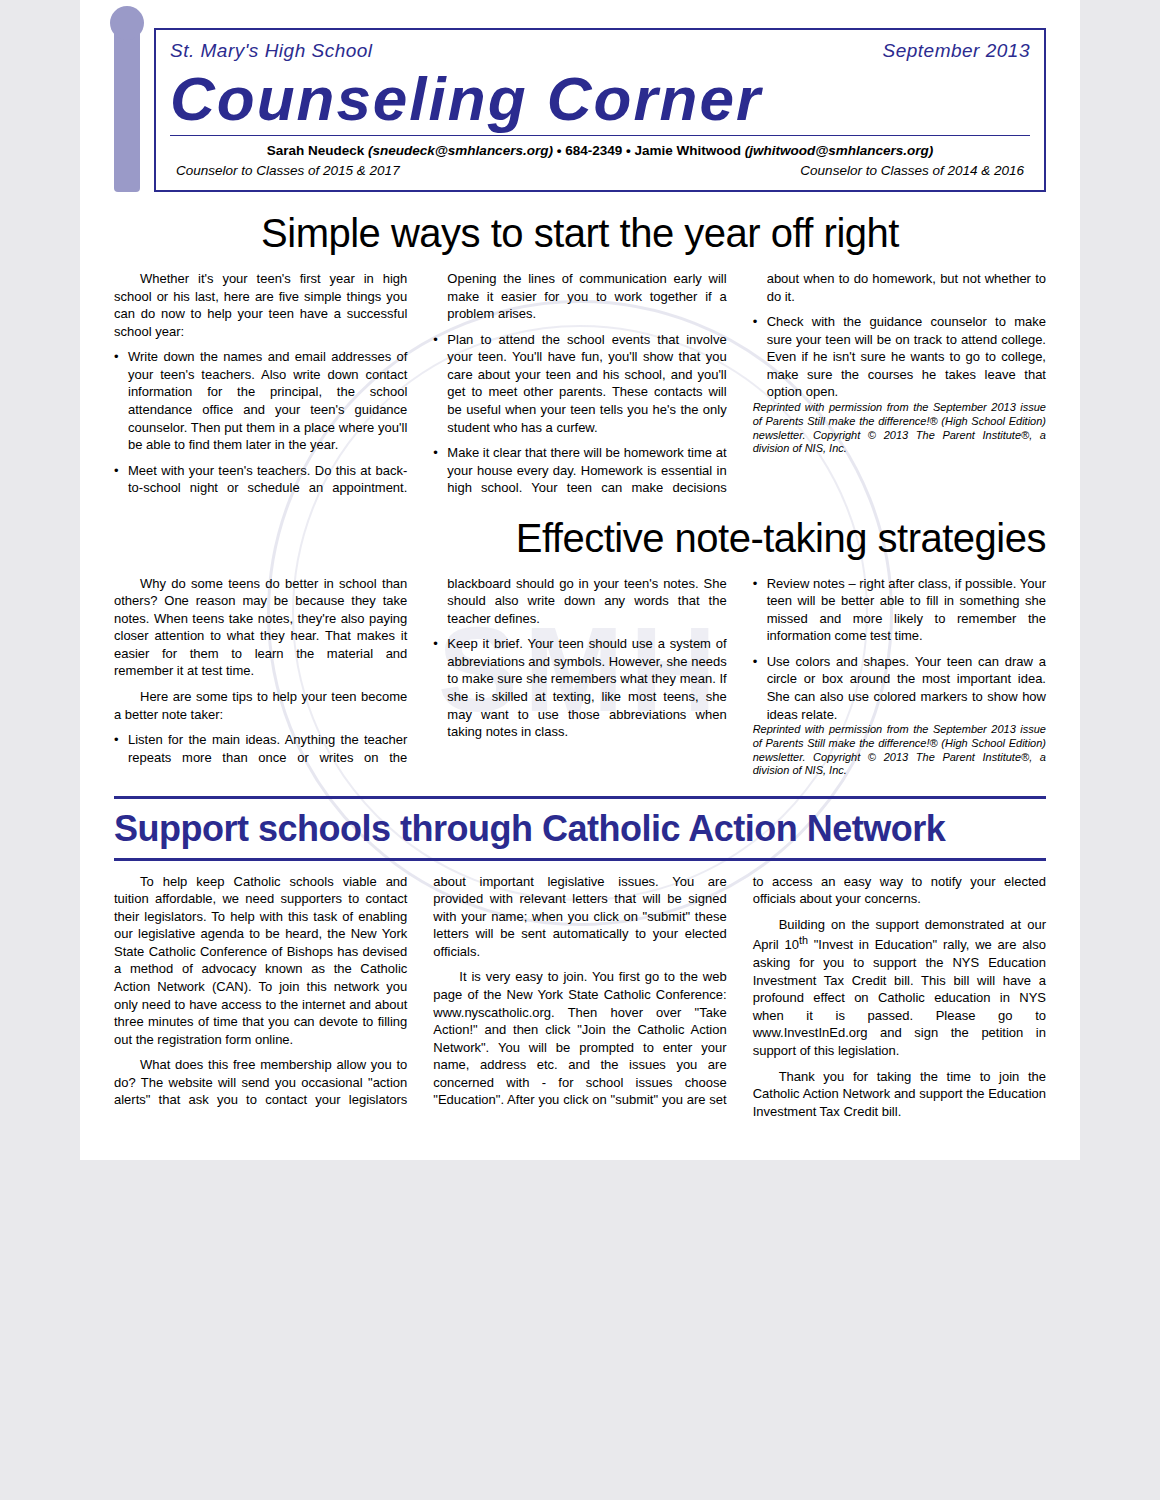St. Mary's High School September 2013
Counseling Corner
Sarah Neudeck (sneudeck@smhlancers.org) • 684-2349 • Jamie Whitwood (jwhitwood@smhlancers.org)
Counselor to Classes of 2015 & 2017 Counselor to Classes of 2014 & 2016
SMH
Simple ways to start the year off right
Whether it's your teen's first year in high school or his last, here are five simple things you can do now to help your teen have a successful school year:
Write down the names and email addresses of your teen's teachers. Also write down contact information for the principal, the school attendance office and your teen's guidance counselor. Then put them in a place where you'll be able to find them later in the year.
Meet with your teen's teachers. Do this at back-to-school night or schedule an appointment. Opening the lines of communication early will make it easier for you to work together if a problem arises.
Plan to attend the school events that involve your teen. You'll have fun, you'll show that you care about your teen and his school, and you'll get to meet other parents. These contacts will be useful when your teen tells you he's the only student who has a curfew.
Make it clear that there will be homework time at your house every day. Homework is essential in high school. Your teen can make decisions about when to do homework, but not whether to do it.
Check with the guidance counselor to make sure your teen will be on track to attend college. Even if he isn't sure he wants to go to college, make sure the courses he takes leave that option open.
Reprinted with permission from the September 2013 issue of Parents Still make the difference!® (High School Edition) newsletter. Copyright © 2013 The Parent Institute®, a division of NIS, Inc.
Effective note-taking strategies
Why do some teens do better in school than others? One reason may be because they take notes. When teens take notes, they're also paying closer attention to what they hear. That makes it easier for them to learn the material and remember it at test time.
Here are some tips to help your teen become a better note taker:
Listen for the main ideas. Anything the teacher repeats more than once or writes on the blackboard should go in your teen's notes. She should also write down any words that the teacher defines.
Keep it brief. Your teen should use a system of abbreviations and symbols. However, she needs to make sure she remembers what they mean. If she is skilled at texting, like most teens, she may want to use those abbreviations when taking notes in class.
Review notes – right after class, if possible. Your teen will be better able to fill in something she missed and more likely to remember the information come test time.
Use colors and shapes. Your teen can draw a circle or box around the most important idea. She can also use colored markers to show how ideas relate.
Reprinted with permission from the September 2013 issue of Parents Still make the difference!® (High School Edition) newsletter. Copyright © 2013 The Parent Institute®, a division of NIS, Inc.
Support schools through Catholic Action Network
To help keep Catholic schools viable and tuition affordable, we need supporters to contact their legislators. To help with this task of enabling our legislative agenda to be heard, the New York State Catholic Conference of Bishops has devised a method of advocacy known as the Catholic Action Network (CAN). To join this network you only need to have access to the internet and about three minutes of time that you can devote to filling out the registration form online.
What does this free membership allow you to do? The website will send you occasional "action alerts" that ask you to contact your legislators about important legislative issues. You are provided with relevant letters that will be signed with your name; when you click on "submit" these letters will be sent automatically to your elected officials.
It is very easy to join. You first go to the web page of the New York State Catholic Conference: www.nyscatholic.org. Then hover over "Take Action!" and then click "Join the Catholic Action Network". You will be prompted to enter your name, address etc. and the issues you are concerned with - for school issues choose "Education". After you click on "submit" you are set to access an easy way to notify your elected officials about your concerns.
Building on the support demonstrated at our April 10th "Invest in Education" rally, we are also asking for you to support the NYS Education Investment Tax Credit bill. This bill will have a profound effect on Catholic education in NYS when it is passed. Please go to www.InvestInEd.org and sign the petition in support of this legislation.
Thank you for taking the time to join the Catholic Action Network and support the Education Investment Tax Credit bill.